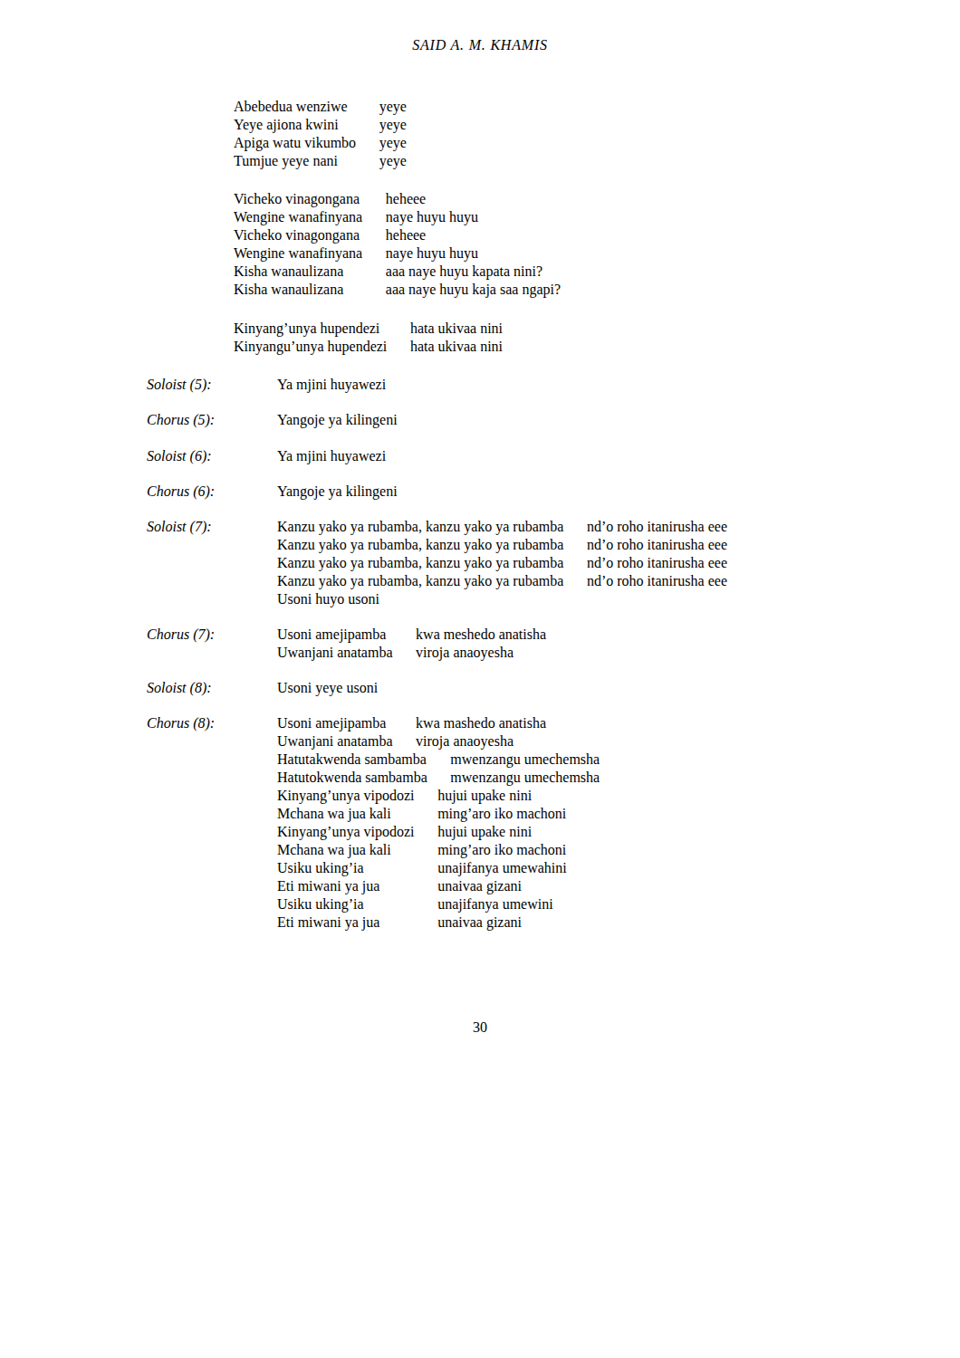SAID A. M. KHAMIS
| Abebedua wenziwe | yeye |
| Yeye ajiona kwini | yeye |
| Apiga watu vikumbo | yeye |
| Tumjue yeye nani | yeye |
| Vicheko vinagongana | heheee |
| Wengine wanafinyana | naye huyu huyu |
| Vicheko vinagongana | heheee |
| Wengine wanafinyana | naye huyu huyu |
| Kisha wanaulizana | aaa naye huyu kapata nini? |
| Kisha wanaulizana | aaa naye huyu kaja saa ngapi? |
| Kinyang’unya hupendezi | hata ukivaa nini |
| Kinyangu’unya hupendezi | hata ukivaa nini |
Soloist (5):
Ya mjini huyawezi
Chorus (5):
Yangoje ya kilingeni
Soloist (6):
Ya mjini huyawezi
Chorus (6):
Yangoje ya kilingeni
Soloist (7):
| Kanzu yako ya rubamba, kanzu yako ya rubamba | nd’o roho itanirusha eee |
| Kanzu yako ya rubamba, kanzu yako ya rubamba | nd’o roho itanirusha eee |
| Kanzu yako ya rubamba, kanzu yako ya rubamba | nd’o roho itanirusha eee |
| Kanzu yako ya rubamba, kanzu yako ya rubamba | nd’o roho itanirusha eee |
| Usoni huyo usoni | |
Chorus (7):
| Usoni amejipamba | kwa meshedo anatisha |
| Uwanjani anatamba | viroja anaoyesha |
Soloist (8):
Usoni yeye usoni
Chorus (8):
| Usoni amejipamba | kwa mashedo anatisha |
| Uwanjani anatamba | viroja anaoyesha |
| Hatutakwenda sambamba | mwenzangu umechemsha |
| Hatutokwenda sambamba | mwenzangu umechemsha |
| Kinyang’unya vipodozi | hujui upake nini |
| Mchana wa jua kali | ming’aro iko machoni |
| Kinyang’unya vipodozi | hujui upake nini |
| Mchana wa jua kali | ming’aro iko machoni |
| Usiku uking’ia | unajifanya umewahini |
| Eti miwani ya jua | unaivaa gizani |
| Usiku uking’ia | unajifanya umewini |
| Eti miwani ya jua | unaivaa gizani |
30